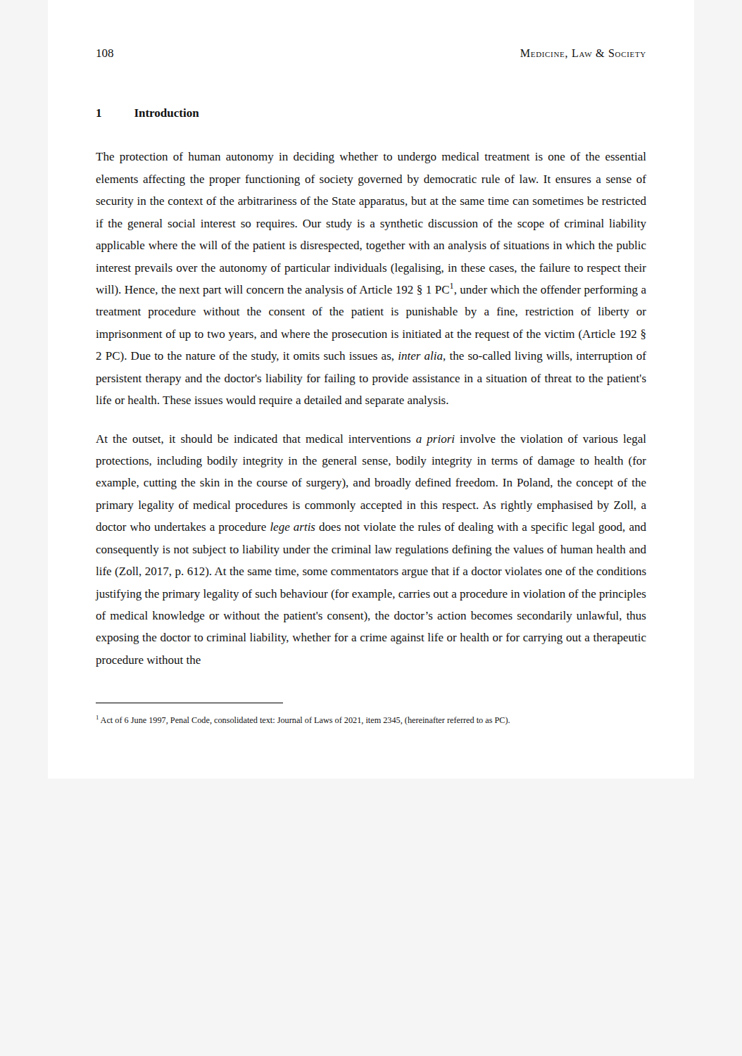108 Medicine, Law & Society
1 Introduction
The protection of human autonomy in deciding whether to undergo medical treatment is one of the essential elements affecting the proper functioning of society governed by democratic rule of law. It ensures a sense of security in the context of the arbitrariness of the State apparatus, but at the same time can sometimes be restricted if the general social interest so requires. Our study is a synthetic discussion of the scope of criminal liability applicable where the will of the patient is disrespected, together with an analysis of situations in which the public interest prevails over the autonomy of particular individuals (legalising, in these cases, the failure to respect their will). Hence, the next part will concern the analysis of Article 192 § 1 PC1, under which the offender performing a treatment procedure without the consent of the patient is punishable by a fine, restriction of liberty or imprisonment of up to two years, and where the prosecution is initiated at the request of the victim (Article 192 § 2 PC). Due to the nature of the study, it omits such issues as, inter alia, the so-called living wills, interruption of persistent therapy and the doctor's liability for failing to provide assistance in a situation of threat to the patient's life or health. These issues would require a detailed and separate analysis.
At the outset, it should be indicated that medical interventions a priori involve the violation of various legal protections, including bodily integrity in the general sense, bodily integrity in terms of damage to health (for example, cutting the skin in the course of surgery), and broadly defined freedom. In Poland, the concept of the primary legality of medical procedures is commonly accepted in this respect. As rightly emphasised by Zoll, a doctor who undertakes a procedure lege artis does not violate the rules of dealing with a specific legal good, and consequently is not subject to liability under the criminal law regulations defining the values of human health and life (Zoll, 2017, p. 612). At the same time, some commentators argue that if a doctor violates one of the conditions justifying the primary legality of such behaviour (for example, carries out a procedure in violation of the principles of medical knowledge or without the patient's consent), the doctor’s action becomes secondarily unlawful, thus exposing the doctor to criminal liability, whether for a crime against life or health or for carrying out a therapeutic procedure without the
1Act of 6 June 1997, Penal Code, consolidated text: Journal of Laws of 2021, item 2345, (hereinafter referred to as PC).